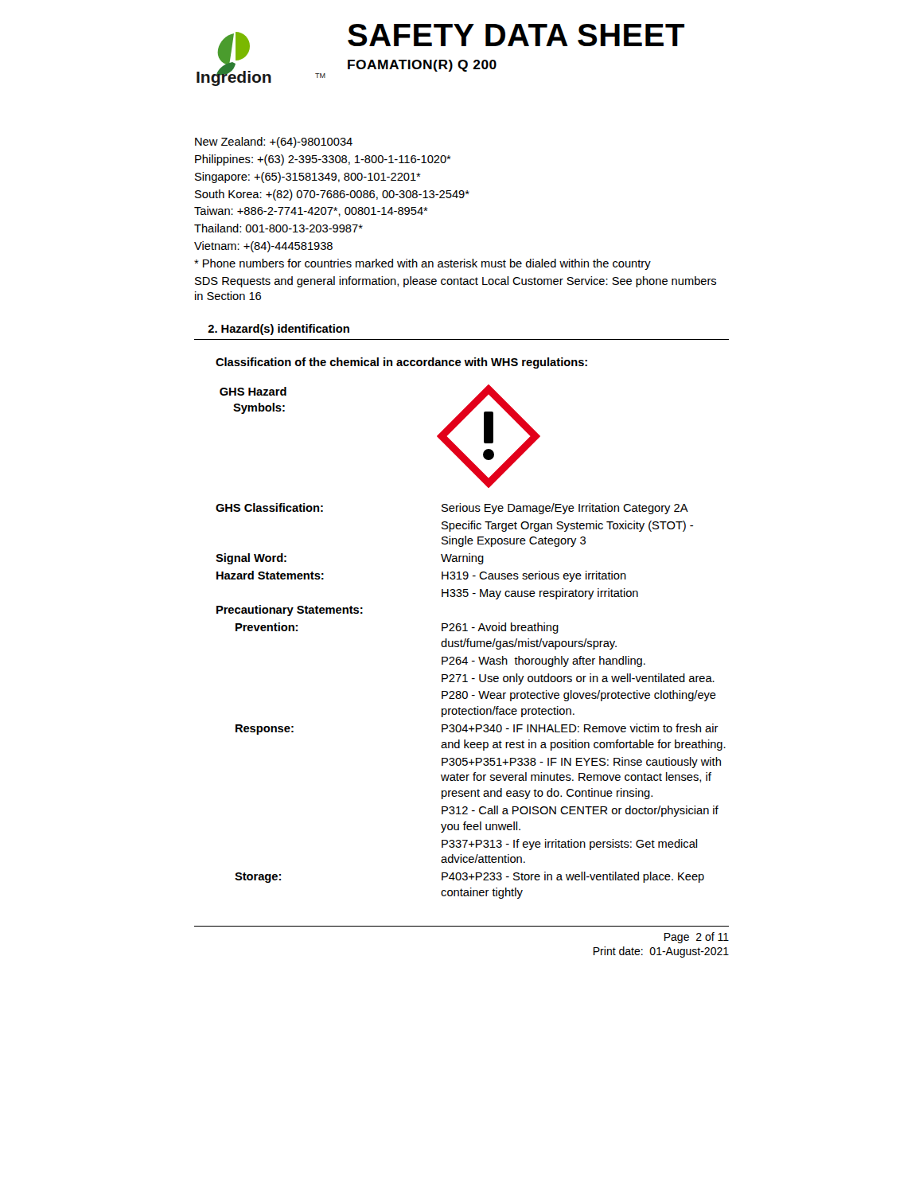Ingredion TM
SAFETY DATA SHEET
FOAMATION(R) Q 200
New Zealand: +(64)-98010034
Philippines: +(63) 2-395-3308, 1-800-1-116-1020*
Singapore: +(65)-31581349, 800-101-2201*
South Korea: +(82) 070-7686-0086, 00-308-13-2549*
Taiwan: +886-2-7741-4207*, 00801-14-8954*
Thailand: 001-800-13-203-9987*
Vietnam: +(84)-444581938
* Phone numbers for countries marked with an asterisk must be dialed within the country
SDS Requests and general information, please contact Local Customer Service: See phone numbers in Section 16
2. Hazard(s) identification
Classification of the chemical in accordance with WHS regulations:
GHS Hazard Symbols:
| GHS Classification: | Serious Eye Damage/Eye Irritation Category 2A |
| | Specific Target Organ Systemic Toxicity (STOT) - Single Exposure Category 3 |
| Signal Word: | Warning |
| Hazard Statements: | H319 - Causes serious eye irritation |
| | H335 - May cause respiratory irritation |
| Precautionary Statements: | |
| Prevention: | P261 - Avoid breathing dust/fume/gas/mist/vapours/spray. |
| | P264 - Wash thoroughly after handling. |
| | P271 - Use only outdoors or in a well-ventilated area. |
| | P280 - Wear protective gloves/protective clothing/eye protection/face protection. |
| Response: | P304+P340 - IF INHALED: Remove victim to fresh air and keep at rest in a position comfortable for breathing. |
| | P305+P351+P338 - IF IN EYES: Rinse cautiously with water for several minutes. Remove contact lenses, if present and easy to do. Continue rinsing. |
| | P312 - Call a POISON CENTER or doctor/physician if you feel unwell. |
| | P337+P313 - If eye irritation persists: Get medical advice/attention. |
| Storage: | P403+P233 - Store in a well-ventilated place. Keep container tightly |
Page 2 of 11
Print date: 01-August-2021